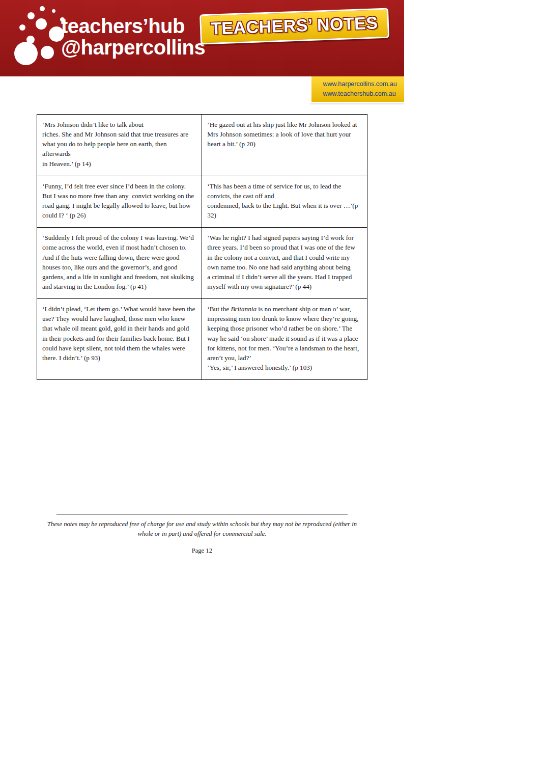teachers’hub @harpercollins
TEACHERS’ NOTES
www.harpercollins.com.au
www.teachershub.com.au
| ‘Mrs Johnson didn’t like to talk about riches. She and Mr Johnson said that true treasures are what you do to help people here on earth, then afterwards in Heaven.’ (p 14) | ‘He gazed out at his ship just like Mr Johnson looked at Mrs Johnson sometimes: a look of love that hurt your heart a bit.’ (p 20) |
| ‘Funny, I’d felt free ever since I’d been in the colony. But I was no more free than any convict working on the road gang. I might be legally allowed to leave, but how could I? ‘ (p 26) | ‘This has been a time of service for us, to lead the convicts, the cast off and condemned, back to the Light. But when it is over …’(p 32) |
| ‘Suddenly I felt proud of the colony I was leaving. We’d come across the world, even if most hadn’t chosen to. And if the huts were falling down, there were good houses too, like ours and the governor’s, and good gardens, and a life in sunlight and freedom, not skulking and starving in the London fog.’ (p 41) | ‘Was he right? I had signed papers saying I’d work for three years. I’d been so proud that I was one of the few in the colony not a convict, and that I could write my own name too. No one had said anything about being a criminal if I didn’t serve all the years. Had I trapped myself with my own signature?’ (p 44) |
| ‘I didn’t plead, ‘Let them go.’ What would have been the use? They would have laughed, those men who knew that whale oil meant gold, gold in their hands and gold in their pockets and for their families back home. But I could have kept silent, not told them the whales were there. I didn’t.’ (p 93) | ‘But the Britannia is no merchant ship or man o’ war, impressing men too drunk to know where they’re going, keeping those prisoner who’d rather be on shore.’ The way he said ‘on shore’ made it sound as if it was a place for kittens, not for men. ‘You’re a landsman to the heart, aren’t you, lad?’ ‘Yes, sir,’ I answered honestly.’ (p 103) |
These notes may be reproduced free of charge for use and study within schools but they may not be reproduced (either in whole or in part) and offered for commercial sale.
Page 12